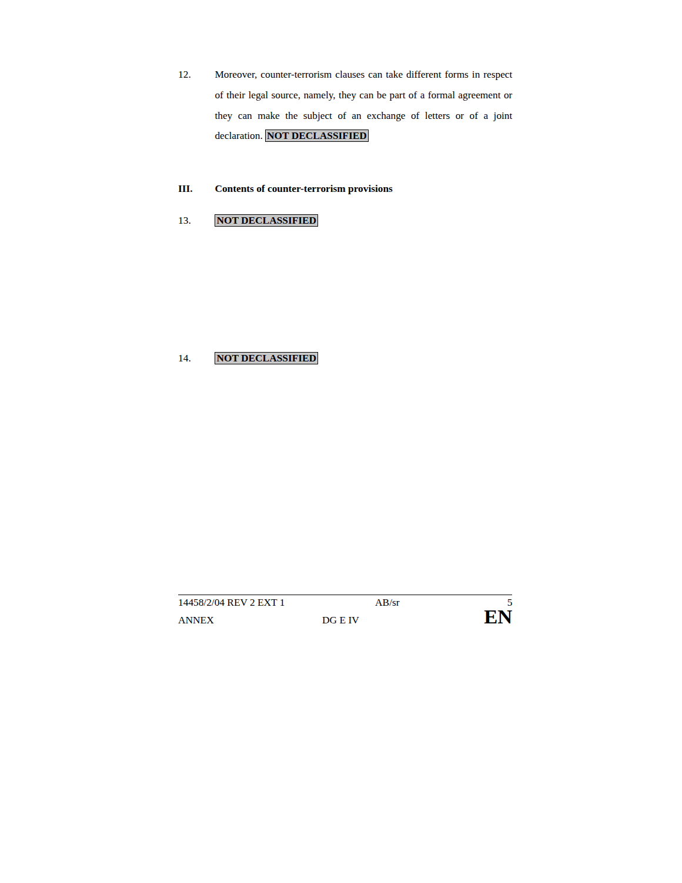12.
Moreover, counter-terrorism clauses can take different forms in respect of their legal source, namely, they can be part of a formal agreement or they can make the subject of an exchange of letters or of a joint declaration. NOT DECLASSIFIED
III.
Contents of counter-terrorism provisions
13.
NOT DECLASSIFIED
14.
NOT DECLASSIFIED
14458/2/04 REV 2 EXT 1
AB/sr
5
ANNEX
DG E IV
EN